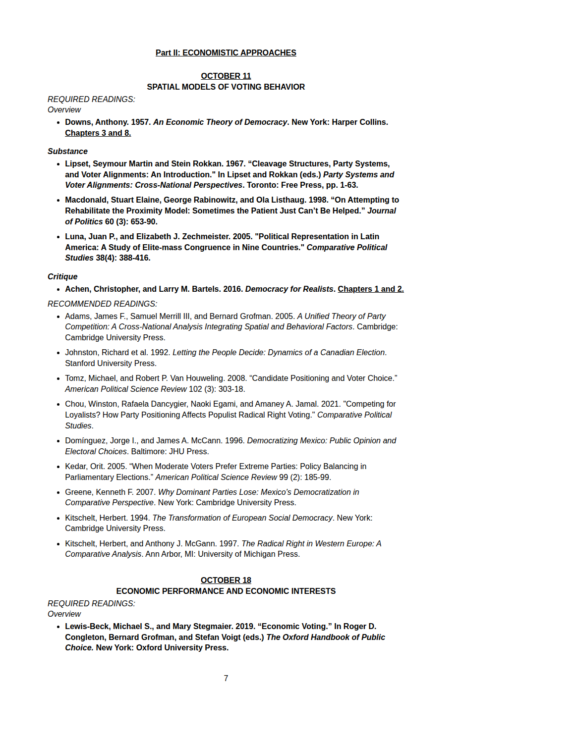Part II: ECONOMISTIC APPROACHES
OCTOBER 11
SPATIAL MODELS OF VOTING BEHAVIOR
REQUIRED READINGS:
Overview
Downs, Anthony. 1957. An Economic Theory of Democracy. New York: Harper Collins. Chapters 3 and 8.
Substance
Lipset, Seymour Martin and Stein Rokkan. 1967. “Cleavage Structures, Party Systems, and Voter Alignments: An Introduction." In Lipset and Rokkan (eds.) Party Systems and Voter Alignments: Cross-National Perspectives. Toronto: Free Press, pp. 1-63.
Macdonald, Stuart Elaine, George Rabinowitz, and Ola Listhaug. 1998. “On Attempting to Rehabilitate the Proximity Model: Sometimes the Patient Just Can’t Be Helped.” Journal of Politics 60 (3): 653-90.
Luna, Juan P., and Elizabeth J. Zechmeister. 2005. "Political Representation in Latin America: A Study of Elite-mass Congruence in Nine Countries." Comparative Political Studies 38(4): 388-416.
Critique
Achen, Christopher, and Larry M. Bartels. 2016. Democracy for Realists. Chapters 1 and 2.
RECOMMENDED READINGS:
Adams, James F., Samuel Merrill III, and Bernard Grofman. 2005. A Unified Theory of Party Competition: A Cross-National Analysis Integrating Spatial and Behavioral Factors. Cambridge: Cambridge University Press.
Johnston, Richard et al. 1992. Letting the People Decide: Dynamics of a Canadian Election. Stanford University Press.
Tomz, Michael, and Robert P. Van Houweling. 2008. “Candidate Positioning and Voter Choice.” American Political Science Review 102 (3): 303-18.
Chou, Winston, Rafaela Dancygier, Naoki Egami, and Amaney A. Jamal. 2021. "Competing for Loyalists? How Party Positioning Affects Populist Radical Right Voting." Comparative Political Studies.
Domínguez, Jorge I., and James A. McCann. 1996. Democratizing Mexico: Public Opinion and Electoral Choices. Baltimore: JHU Press.
Kedar, Orit. 2005. “When Moderate Voters Prefer Extreme Parties: Policy Balancing in Parliamentary Elections.” American Political Science Review 99 (2): 185-99.
Greene, Kenneth F. 2007. Why Dominant Parties Lose: Mexico's Democratization in Comparative Perspective. New York: Cambridge University Press.
Kitschelt, Herbert. 1994. The Transformation of European Social Democracy. New York: Cambridge University Press.
Kitschelt, Herbert, and Anthony J. McGann. 1997. The Radical Right in Western Europe: A Comparative Analysis. Ann Arbor, MI: University of Michigan Press.
OCTOBER 18
ECONOMIC PERFORMANCE AND ECONOMIC INTERESTS
REQUIRED READINGS:
Overview
Lewis-Beck, Michael S., and Mary Stegmaier. 2019. “Economic Voting.” In Roger D. Congleton, Bernard Grofman, and Stefan Voigt (eds.) The Oxford Handbook of Public Choice. New York: Oxford University Press.
7